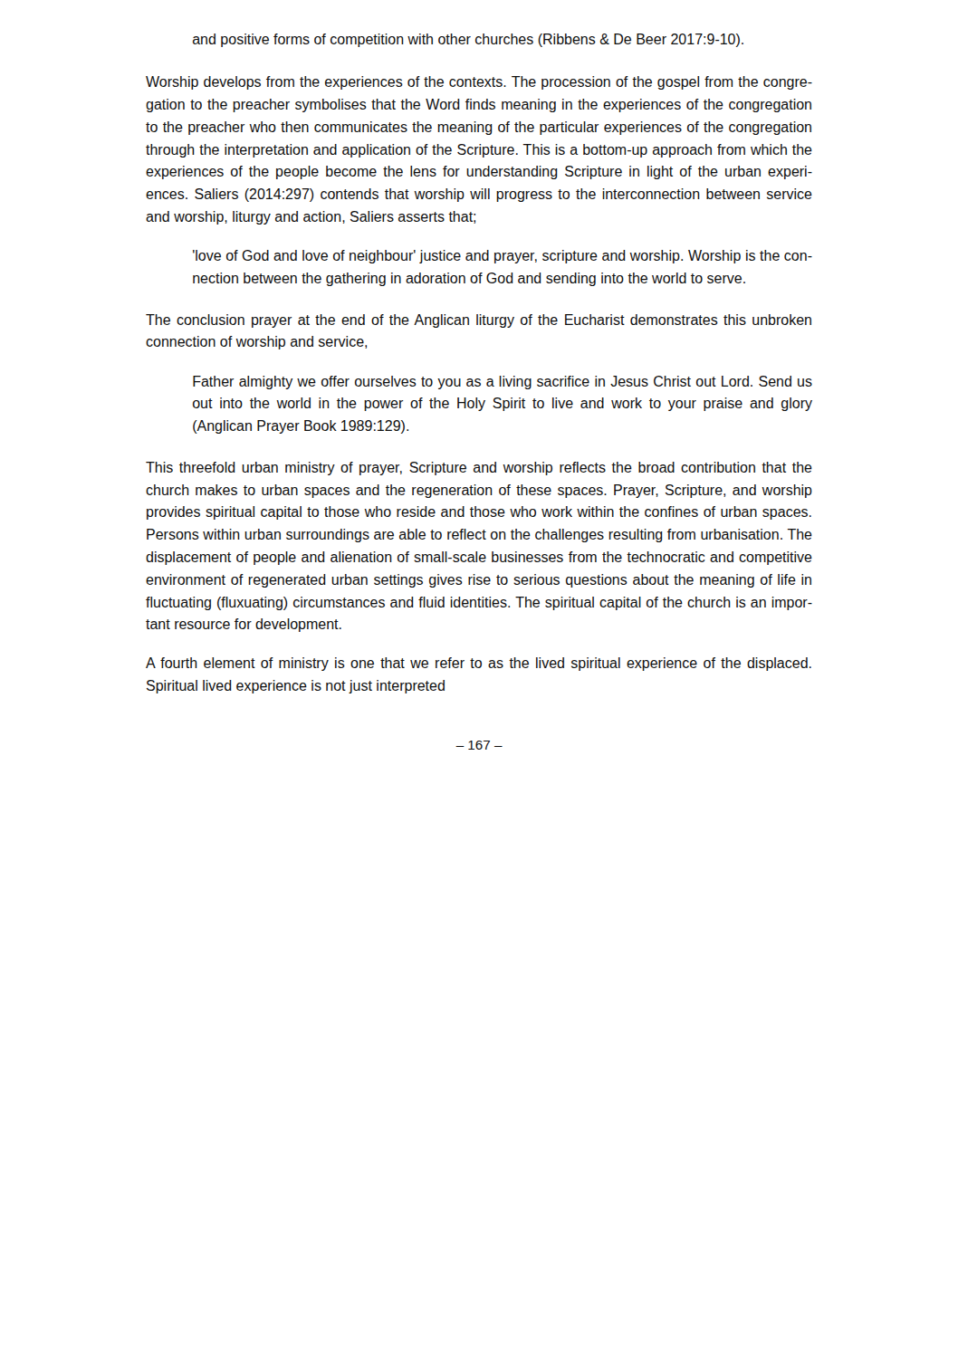and positive forms of competition with other churches (Ribbens & De Beer 2017:9-10).
Worship develops from the experiences of the contexts. The procession of the gospel from the congregation to the preacher symbolises that the Word finds meaning in the experiences of the congregation to the preacher who then communicates the meaning of the particular experiences of the congregation through the interpretation and application of the Scripture. This is a bottom-up approach from which the experiences of the people become the lens for understanding Scripture in light of the urban experiences. Saliers (2014:297) contends that worship will progress to the interconnection between service and worship, liturgy and action, Saliers asserts that;
'love of God and love of neighbour' justice and prayer, scripture and worship. Worship is the connection between the gathering in adoration of God and sending into the world to serve.
The conclusion prayer at the end of the Anglican liturgy of the Eucharist demonstrates this unbroken connection of worship and service,
Father almighty we offer ourselves to you as a living sacrifice in Jesus Christ out Lord. Send us out into the world in the power of the Holy Spirit to live and work to your praise and glory (Anglican Prayer Book 1989:129).
This threefold urban ministry of prayer, Scripture and worship reflects the broad contribution that the church makes to urban spaces and the regeneration of these spaces. Prayer, Scripture, and worship provides spiritual capital to those who reside and those who work within the confines of urban spaces. Persons within urban surroundings are able to reflect on the challenges resulting from urbanisation. The displacement of people and alienation of small-scale businesses from the technocratic and competitive environment of regenerated urban settings gives rise to serious questions about the meaning of life in fluctuating (fluxuating) circumstances and fluid identities. The spiritual capital of the church is an important resource for development.
A fourth element of ministry is one that we refer to as the lived spiritual experience of the displaced. Spiritual lived experience is not just interpreted
– 167 –